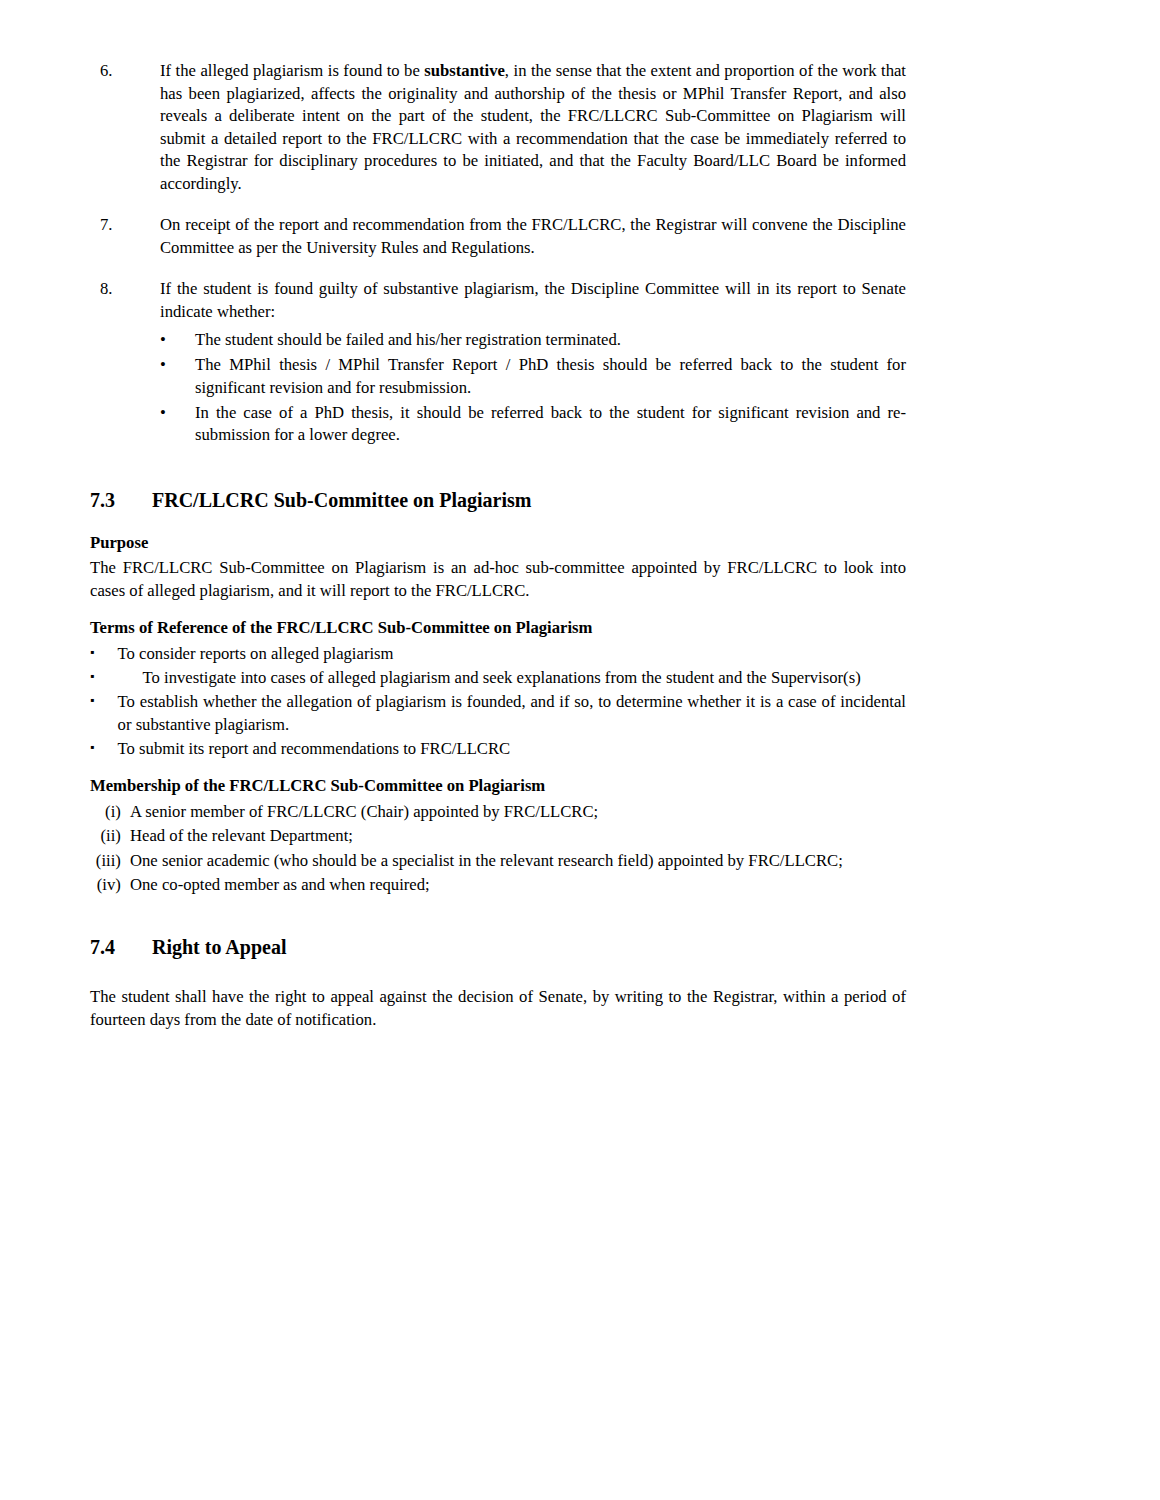6. If the alleged plagiarism is found to be substantive, in the sense that the extent and proportion of the work that has been plagiarized, affects the originality and authorship of the thesis or MPhil Transfer Report, and also reveals a deliberate intent on the part of the student, the FRC/LLCRC Sub-Committee on Plagiarism will submit a detailed report to the FRC/LLCRC with a recommendation that the case be immediately referred to the Registrar for disciplinary procedures to be initiated, and that the Faculty Board/LLC Board be informed accordingly.
7. On receipt of the report and recommendation from the FRC/LLCRC, the Registrar will convene the Discipline Committee as per the University Rules and Regulations.
8. If the student is found guilty of substantive plagiarism, the Discipline Committee will in its report to Senate indicate whether:
•The student should be failed and his/her registration terminated.
•The MPhil thesis / MPhil Transfer Report / PhD thesis should be referred back to the student for significant revision and for resubmission.
•In the case of a PhD thesis, it should be referred back to the student for significant revision and re-submission for a lower degree.
7.3 FRC/LLCRC Sub-Committee on Plagiarism
Purpose
The FRC/LLCRC Sub-Committee on Plagiarism is an ad-hoc sub-committee appointed by FRC/LLCRC to look into cases of alleged plagiarism, and it will report to the FRC/LLCRC.
Terms of Reference of the FRC/LLCRC Sub-Committee on Plagiarism
▪To consider reports on alleged plagiarism
▪ To investigate into cases of alleged plagiarism and seek explanations from the student and the Supervisor(s)
▪To establish whether the allegation of plagiarism is founded, and if so, to determine whether it is a case of incidental or substantive plagiarism.
▪To submit its report and recommendations to FRC/LLCRC
Membership of the FRC/LLCRC Sub-Committee on Plagiarism
(i) A senior member of FRC/LLCRC (Chair) appointed by FRC/LLCRC;
(ii) Head of the relevant Department;
(iii) One senior academic (who should be a specialist in the relevant research field) appointed by FRC/LLCRC;
(iv) One co-opted member as and when required;
7.4 Right to Appeal
The student shall have the right to appeal against the decision of Senate, by writing to the Registrar, within a period of fourteen days from the date of notification.